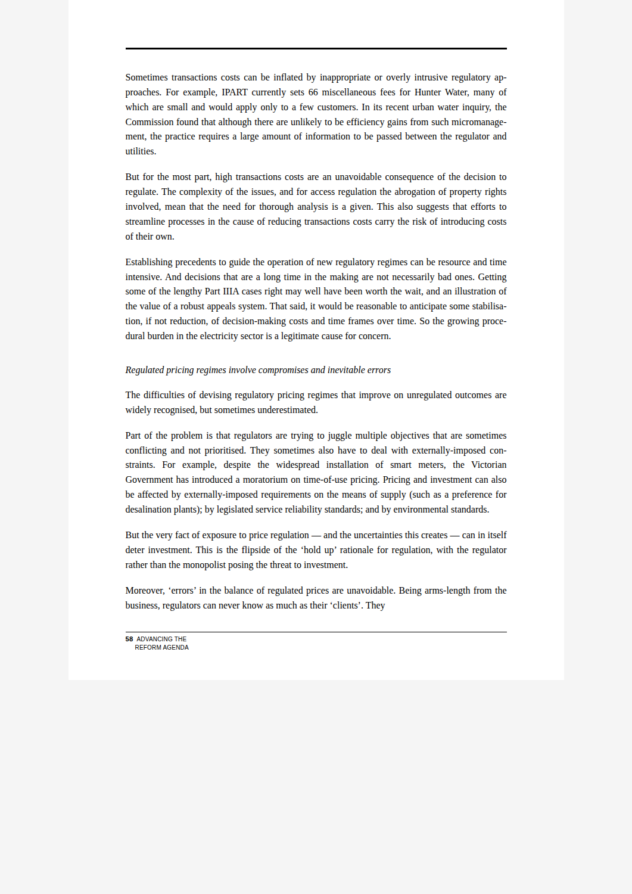Sometimes transactions costs can be inflated by inappropriate or overly intrusive regulatory approaches. For example, IPART currently sets 66 miscellaneous fees for Hunter Water, many of which are small and would apply only to a few customers. In its recent urban water inquiry, the Commission found that although there are unlikely to be efficiency gains from such micromanagement, the practice requires a large amount of information to be passed between the regulator and utilities.
But for the most part, high transactions costs are an unavoidable consequence of the decision to regulate. The complexity of the issues, and for access regulation the abrogation of property rights involved, mean that the need for thorough analysis is a given. This also suggests that efforts to streamline processes in the cause of reducing transactions costs carry the risk of introducing costs of their own.
Establishing precedents to guide the operation of new regulatory regimes can be resource and time intensive. And decisions that are a long time in the making are not necessarily bad ones. Getting some of the lengthy Part IIIA cases right may well have been worth the wait, and an illustration of the value of a robust appeals system. That said, it would be reasonable to anticipate some stabilisation, if not reduction, of decision-making costs and time frames over time. So the growing procedural burden in the electricity sector is a legitimate cause for concern.
Regulated pricing regimes involve compromises and inevitable errors
The difficulties of devising regulatory pricing regimes that improve on unregulated outcomes are widely recognised, but sometimes underestimated.
Part of the problem is that regulators are trying to juggle multiple objectives that are sometimes conflicting and not prioritised. They sometimes also have to deal with externally-imposed constraints. For example, despite the widespread installation of smart meters, the Victorian Government has introduced a moratorium on time-of-use pricing. Pricing and investment can also be affected by externally-imposed requirements on the means of supply (such as a preference for desalination plants); by legislated service reliability standards; and by environmental standards.
But the very fact of exposure to price regulation — and the uncertainties this creates — can in itself deter investment. This is the flipside of the ‘hold up’ rationale for regulation, with the regulator rather than the monopolist posing the threat to investment.
Moreover, ‘errors’ in the balance of regulated prices are unavoidable. Being arms-length from the business, regulators can never know as much as their ‘clients’. They
58 Advancing the
Reform Agenda